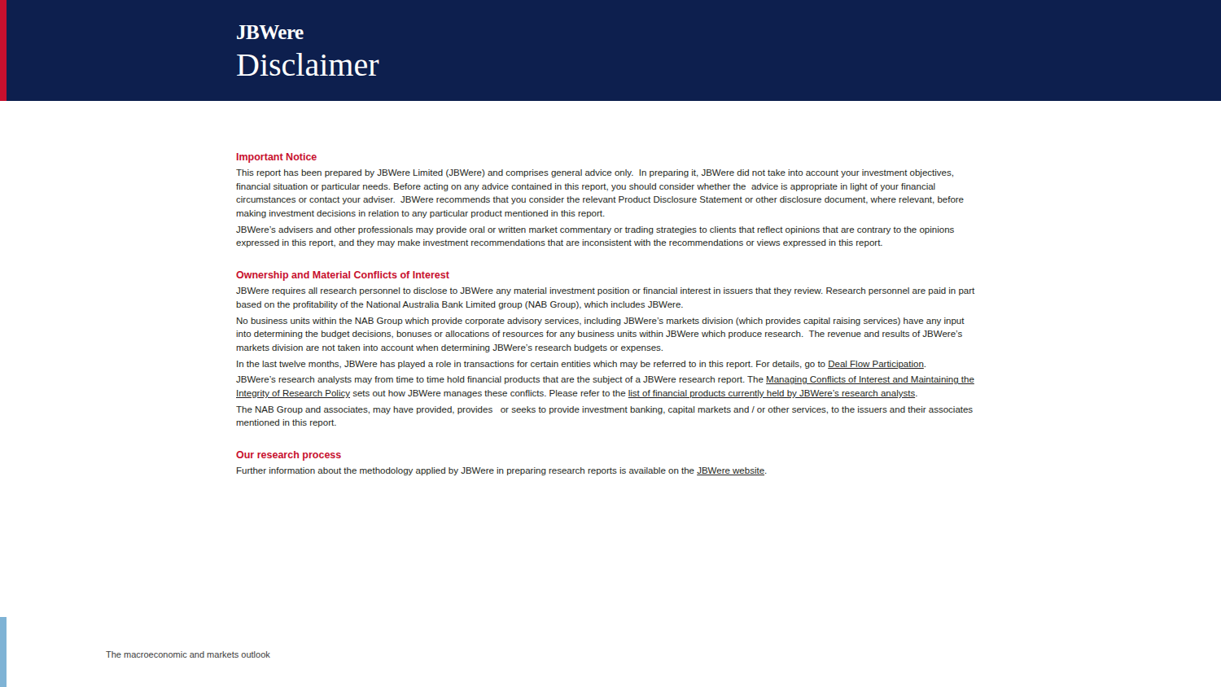JBWere
Disclaimer
Important Notice
This report has been prepared by JBWere Limited (JBWere) and comprises general advice only. In preparing it, JBWere did not take into account your investment objectives, financial situation or particular needs. Before acting on any advice contained in this report, you should consider whether the advice is appropriate in light of your financial circumstances or contact your adviser. JBWere recommends that you consider the relevant Product Disclosure Statement or other disclosure document, where relevant, before making investment decisions in relation to any particular product mentioned in this report.
JBWere’s advisers and other professionals may provide oral or written market commentary or trading strategies to clients that reflect opinions that are contrary to the opinions expressed in this report, and they may make investment recommendations that are inconsistent with the recommendations or views expressed in this report.
Ownership and Material Conflicts of Interest
JBWere requires all research personnel to disclose to JBWere any material investment position or financial interest in issuers that they review. Research personnel are paid in part based on the profitability of the National Australia Bank Limited group (NAB Group), which includes JBWere.
No business units within the NAB Group which provide corporate advisory services, including JBWere’s markets division (which provides capital raising services) have any input into determining the budget decisions, bonuses or allocations of resources for any business units within JBWere which produce research. The revenue and results of JBWere’s markets division are not taken into account when determining JBWere’s research budgets or expenses.
In the last twelve months, JBWere has played a role in transactions for certain entities which may be referred to in this report. For details, go to Deal Flow Participation.
JBWere’s research analysts may from time to time hold financial products that are the subject of a JBWere research report. The Managing Conflicts of Interest and Maintaining the Integrity of Research Policy sets out how JBWere manages these conflicts. Please refer to the list of financial products currently held by JBWere’s research analysts.
The NAB Group and associates, may have provided, provides or seeks to provide investment banking, capital markets and / or other services, to the issuers and their associates mentioned in this report.
Our research process
Further information about the methodology applied by JBWere in preparing research reports is available on the JBWere website.
The macroeconomic and markets outlook